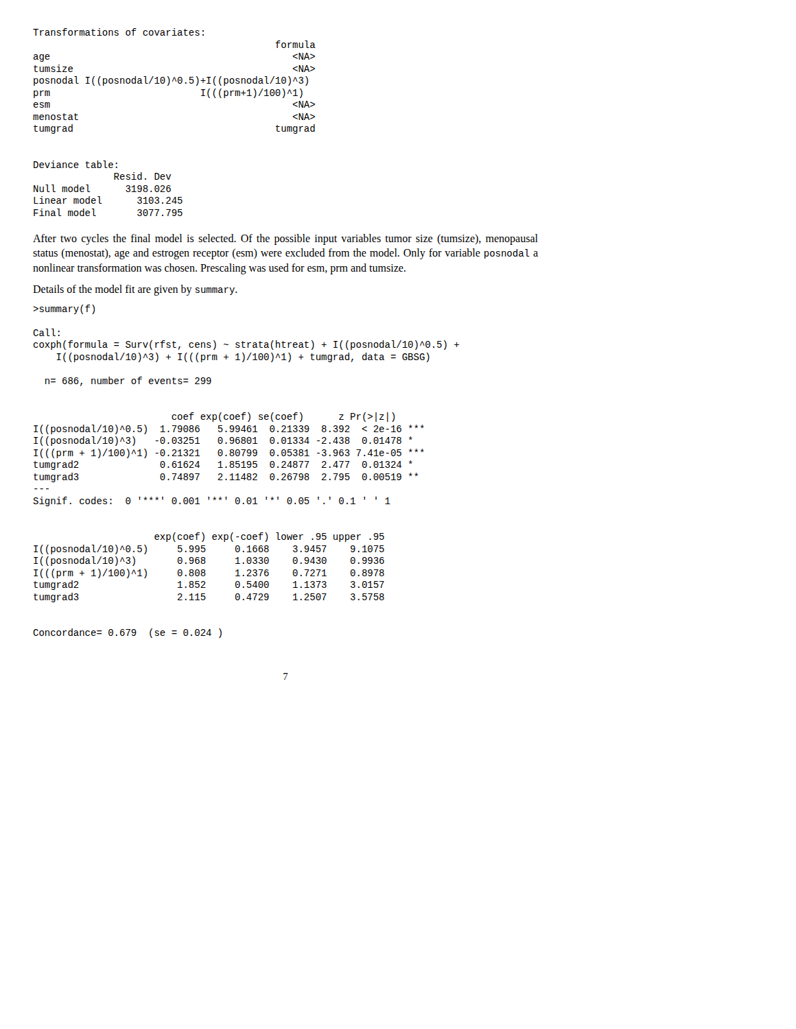Transformations of covariates:
                                          formula
age                                          <NA>
tumsize                                      <NA>
posnodal I((posnodal/10)^0.5)+I((posnodal/10)^3)
prm                          I(((prm+1)/100)^1)
esm                                          <NA>
menostat                                     <NA>
tumgrad                                   tumgrad


Deviance table:
              Resid. Dev
Null model      3198.026
Linear model      3103.245
Final model       3077.795
After two cycles the final model is selected. Of the possible input variables tumor size (tumsize), menopausal status (menostat), age and estrogen receptor (esm) were excluded from the model. Only for variable posnodal a nonlinear transformation was chosen. Prescaling was used for esm, prm and tumsize.
Details of the model fit are given by summary.
>summary(f)

Call:
coxph(formula = Surv(rfst, cens) ~ strata(htreat) + I((posnodal/10)^0.5) +
    I((posnodal/10)^3) + I(((prm + 1)/100)^1) + tumgrad, data = GBSG)

  n= 686, number of events= 299


                        coef exp(coef) se(coef)      z Pr(>|z|)
I((posnodal/10)^0.5)  1.79086   5.99461  0.21339  8.392  < 2e-16 ***
I((posnodal/10)^3)   -0.03251   0.96801  0.01334 -2.438  0.01478 *
I(((prm + 1)/100)^1) -0.21321   0.80799  0.05381 -3.963 7.41e-05 ***
tumgrad2              0.61624   1.85195  0.24877  2.477  0.01324 *
tumgrad3              0.74897   2.11482  0.26798  2.795  0.00519 **
---
Signif. codes:  0 '***' 0.001 '**' 0.01 '*' 0.05 '.' 0.1 ' ' 1


                     exp(coef) exp(-coef) lower .95 upper .95
I((posnodal/10)^0.5)     5.995     0.1668    3.9457    9.1075
I((posnodal/10)^3)       0.968     1.0330    0.9430    0.9936
I(((prm + 1)/100)^1)     0.808     1.2376    0.7271    0.8978
tumgrad2                 1.852     0.5400    1.1373    3.0157
tumgrad3                 2.115     0.4729    1.2507    3.5758


Concordance= 0.679  (se = 0.024 )
7